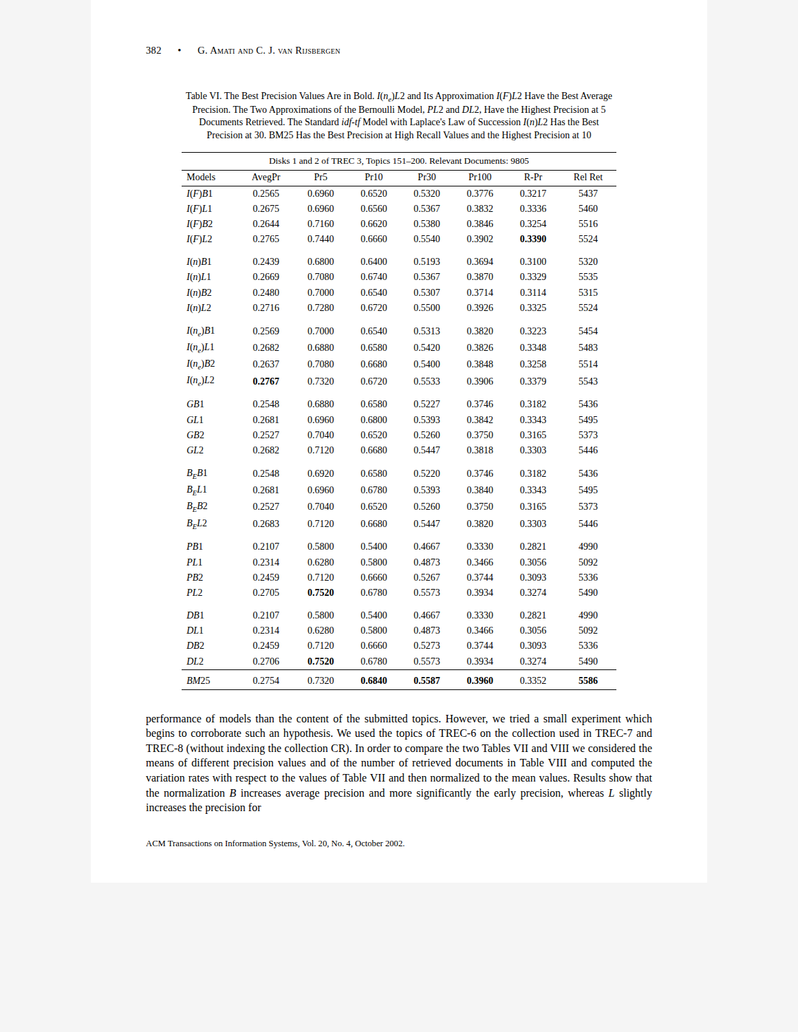382•G. Amati and C. J. van Rijsbergen
Table VI. The Best Precision Values Are in Bold. I(ne)L2 and Its Approximation I(F)L2 Have the Best Average Precision. The Two Approximations of the Bernoulli Model, PL2 and DL2, Have the Highest Precision at 5 Documents Retrieved. The Standard idf-tf Model with Laplace's Law of Succession I(n)L2 Has the Best Precision at 30. BM25 Has the Best Precision at High Recall Values and the Highest Precision at 10
Disks 1 and 2 of TREC 3, Topics 151–200. Relevant Documents: 9805
| Models | AvegPr | Pr5 | Pr10 | Pr30 | Pr100 | R-Pr | Rel Ret |
| --- | --- | --- | --- | --- | --- | --- | --- |
| I ( F ) B 1 | 0.2565 | 0.6960 | 0.6520 | 0.5320 | 0.3776 | 0.3217 | 5437 |
| I ( F ) L 1 | 0.2675 | 0.6960 | 0.6560 | 0.5367 | 0.3832 | 0.3336 | 5460 |
| I ( F ) B 2 | 0.2644 | 0.7160 | 0.6620 | 0.5380 | 0.3846 | 0.3254 | 5516 |
| I ( F ) L 2 | 0.2765 | 0.7440 | 0.6660 | 0.5540 | 0.3902 | 0.3390 | 5524 |
| I ( n ) B 1 | 0.2439 | 0.6800 | 0.6400 | 0.5193 | 0.3694 | 0.3100 | 5320 |
| I ( n ) L 1 | 0.2669 | 0.7080 | 0.6740 | 0.5367 | 0.3870 | 0.3329 | 5535 |
| I ( n ) B 2 | 0.2480 | 0.7000 | 0.6540 | 0.5307 | 0.3714 | 0.3114 | 5315 |
| I ( n ) L 2 | 0.2716 | 0.7280 | 0.6720 | 0.5500 | 0.3926 | 0.3325 | 5524 |
| I ( n e ) B 1 | 0.2569 | 0.7000 | 0.6540 | 0.5313 | 0.3820 | 0.3223 | 5454 |
| I ( n e ) L 1 | 0.2682 | 0.6880 | 0.6580 | 0.5420 | 0.3826 | 0.3348 | 5483 |
| I ( n e ) B 2 | 0.2637 | 0.7080 | 0.6680 | 0.5400 | 0.3848 | 0.3258 | 5514 |
| I ( n e ) L 2 | 0.2767 | 0.7320 | 0.6720 | 0.5533 | 0.3906 | 0.3379 | 5543 |
| GB 1 | 0.2548 | 0.6880 | 0.6580 | 0.5227 | 0.3746 | 0.3182 | 5436 |
| GL 1 | 0.2681 | 0.6960 | 0.6800 | 0.5393 | 0.3842 | 0.3343 | 5495 |
| GB 2 | 0.2527 | 0.7040 | 0.6520 | 0.5260 | 0.3750 | 0.3165 | 5373 |
| GL 2 | 0.2682 | 0.7120 | 0.6680 | 0.5447 | 0.3818 | 0.3303 | 5446 |
| B E B 1 | 0.2548 | 0.6920 | 0.6580 | 0.5220 | 0.3746 | 0.3182 | 5436 |
| B E L 1 | 0.2681 | 0.6960 | 0.6780 | 0.5393 | 0.3840 | 0.3343 | 5495 |
| B E B 2 | 0.2527 | 0.7040 | 0.6520 | 0.5260 | 0.3750 | 0.3165 | 5373 |
| B E L 2 | 0.2683 | 0.7120 | 0.6680 | 0.5447 | 0.3820 | 0.3303 | 5446 |
| PB 1 | 0.2107 | 0.5800 | 0.5400 | 0.4667 | 0.3330 | 0.2821 | 4990 |
| PL 1 | 0.2314 | 0.6280 | 0.5800 | 0.4873 | 0.3466 | 0.3056 | 5092 |
| PB 2 | 0.2459 | 0.7120 | 0.6660 | 0.5267 | 0.3744 | 0.3093 | 5336 |
| PL 2 | 0.2705 | 0.7520 | 0.6780 | 0.5573 | 0.3934 | 0.3274 | 5490 |
| DB 1 | 0.2107 | 0.5800 | 0.5400 | 0.4667 | 0.3330 | 0.2821 | 4990 |
| DL 1 | 0.2314 | 0.6280 | 0.5800 | 0.4873 | 0.3466 | 0.3056 | 5092 |
| DB 2 | 0.2459 | 0.7120 | 0.6660 | 0.5273 | 0.3744 | 0.3093 | 5336 |
| DL 2 | 0.2706 | 0.7520 | 0.6780 | 0.5573 | 0.3934 | 0.3274 | 5490 |
| BM 25 | 0.2754 | 0.7320 | 0.6840 | 0.5587 | 0.3960 | 0.3352 | 5586 |
performance of models than the content of the submitted topics. However, we tried a small experiment which begins to corroborate such an hypothesis. We used the topics of TREC-6 on the collection used in TREC-7 and TREC-8 (without indexing the collection CR). In order to compare the two Tables VII and VIII we considered the means of different precision values and of the number of retrieved documents in Table VIII and computed the variation rates with respect to the values of Table VII and then normalized to the mean values. Results show that the normalization B increases average precision and more significantly the early precision, whereas L slightly increases the precision for
ACM Transactions on Information Systems, Vol. 20, No. 4, October 2002.